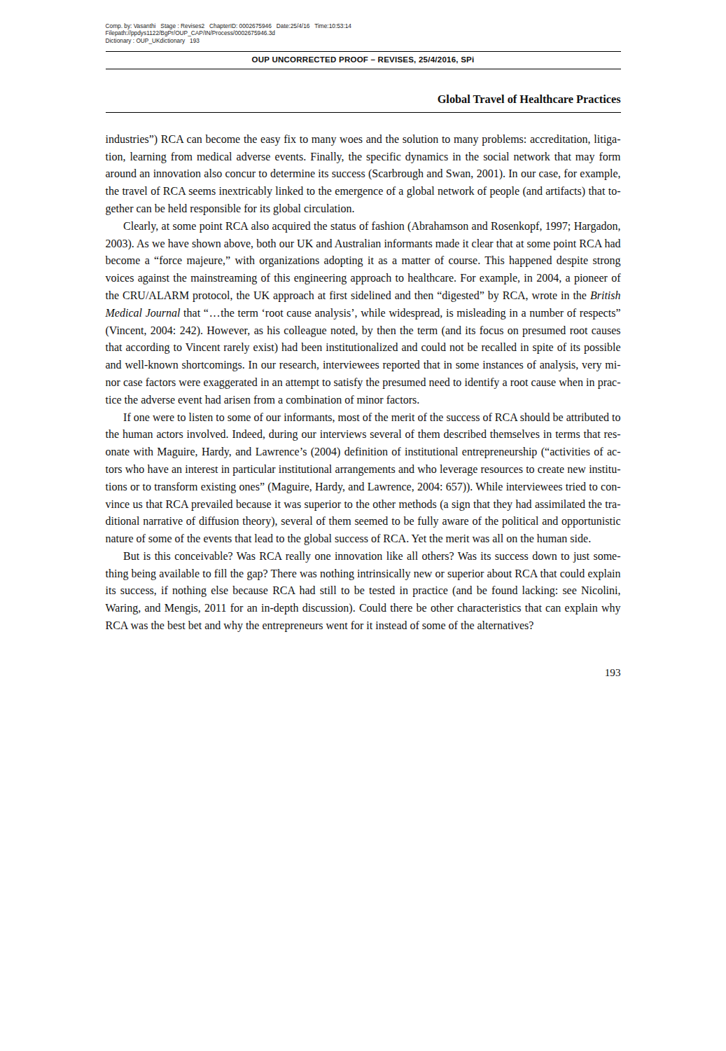Comp. by: Vasanthi Stage : Revises2 ChapterID: 0002675946 Date:25/4/16 Time:10:53:14 Filepath://ppdys1122/BgPr/OUP_CAP/IN/Process/0002675946.3d Dictionary : OUP_UKdictionary 193
OUP UNCORRECTED PROOF – REVISES, 25/4/2016, SPi
Global Travel of Healthcare Practices
industries”) RCA can become the easy fix to many woes and the solution to many problems: accreditation, litigation, learning from medical adverse events. Finally, the specific dynamics in the social network that may form around an innovation also concur to determine its success (Scarbrough and Swan, 2001). In our case, for example, the travel of RCA seems inextricably linked to the emergence of a global network of people (and artifacts) that together can be held responsible for its global circulation.
Clearly, at some point RCA also acquired the status of fashion (Abrahamson and Rosenkopf, 1997; Hargadon, 2003). As we have shown above, both our UK and Australian informants made it clear that at some point RCA had become a “force majeure,” with organizations adopting it as a matter of course. This happened despite strong voices against the mainstreaming of this engineering approach to healthcare. For example, in 2004, a pioneer of the CRU/ALARM protocol, the UK approach at first sidelined and then “digested” by RCA, wrote in the British Medical Journal that “ . . . the term ‘root cause analysis’, while widespread, is misleading in a number of respects” (Vincent, 2004: 242). However, as his colleague noted, by then the term (and its focus on presumed root causes that according to Vincent rarely exist) had been institutionalized and could not be recalled in spite of its possible and well-known shortcomings. In our research, interviewees reported that in some instances of analysis, very minor case factors were exaggerated in an attempt to satisfy the presumed need to identify a root cause when in practice the adverse event had arisen from a combination of minor factors.
If one were to listen to some of our informants, most of the merit of the success of RCA should be attributed to the human actors involved. Indeed, during our interviews several of them described themselves in terms that resonate with Maguire, Hardy, and Lawrence’s (2004) definition of institutional entrepreneurship (“activities of actors who have an interest in particular institutional arrangements and who leverage resources to create new institutions or to transform existing ones” (Maguire, Hardy, and Lawrence, 2004: 657)). While interviewees tried to convince us that RCA prevailed because it was superior to the other methods (a sign that they had assimilated the traditional narrative of diffusion theory), several of them seemed to be fully aware of the political and opportunistic nature of some of the events that lead to the global success of RCA. Yet the merit was all on the human side.
But is this conceivable? Was RCA really one innovation like all others? Was its success down to just something being available to fill the gap? There was nothing intrinsically new or superior about RCA that could explain its success, if nothing else because RCA had still to be tested in practice (and be found lacking: see Nicolini, Waring, and Mengis, 2011 for an in-depth discussion). Could there be other characteristics that can explain why RCA was the best bet and why the entrepreneurs went for it instead of some of the alternatives?
193